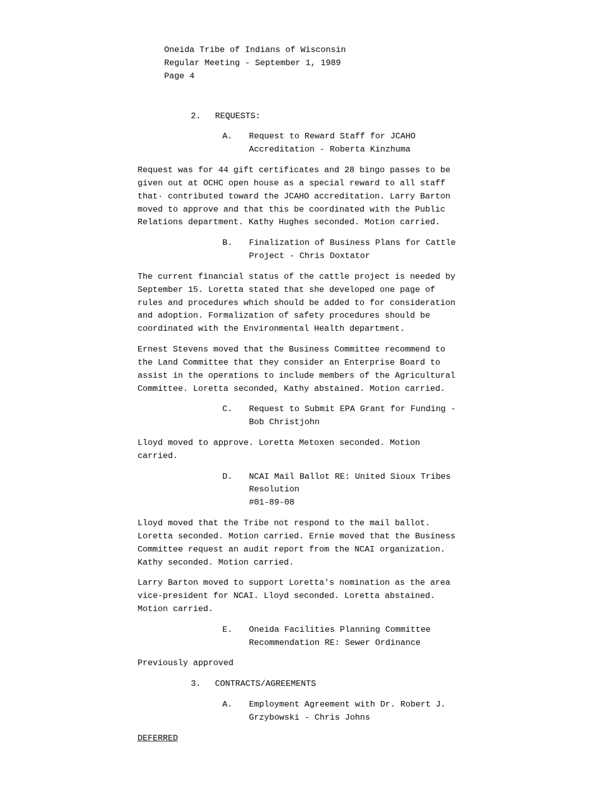Oneida Tribe of Indians of Wisconsin
Regular Meeting - September 1, 1989
Page 4
2. REQUESTS:
A. Request to Reward Staff for JCAHO Accreditation - Roberta Kinzhuma
Request was for 44 gift certificates and 28 bingo passes to be given out at OCHC open house as a special reward to all staff that· contributed toward the JCAHO accreditation. Larry Barton moved to approve and that this be coordinated with the Public Relations department. Kathy Hughes seconded. Motion carried.
B. Finalization of Business Plans for Cattle Project - Chris Doxtator
The current financial status of the cattle project is needed by September 15. Loretta stated that she developed one page of rules and procedures which should be added to for consideration and adoption. Formalization of safety procedures should be coordinated with the Environmental Health department.
Ernest Stevens moved that the Business Committee recommend to the Land Committee that they consider an Enterprise Board to assist in the operations to include members of the Agricultural Committee. Loretta seconded, Kathy abstained. Motion carried.
C. Request to Submit EPA Grant for Funding - Bob Christjohn
Lloyd moved to approve. Loretta Metoxen seconded. Motion carried.
D. NCAI Mail Ballot RE: United Sioux Tribes Resolution
#01-89-08
Lloyd moved that the Tribe not respond to the mail ballot. Loretta seconded. Motion carried. Ernie moved that the Business Committee request an audit report from the NCAI organization. Kathy seconded. Motion carried.
Larry Barton moved to support Loretta's nomination as the area vice-president for NCAI. Lloyd seconded. Loretta abstained. Motion carried.
E. Oneida Facilities Planning Committee Recommendation RE: Sewer Ordinance
Previously approved
3. CONTRACTS/AGREEMENTS
A. Employment Agreement with Dr. Robert J. Grzybowski - Chris Johns
DEFERRED